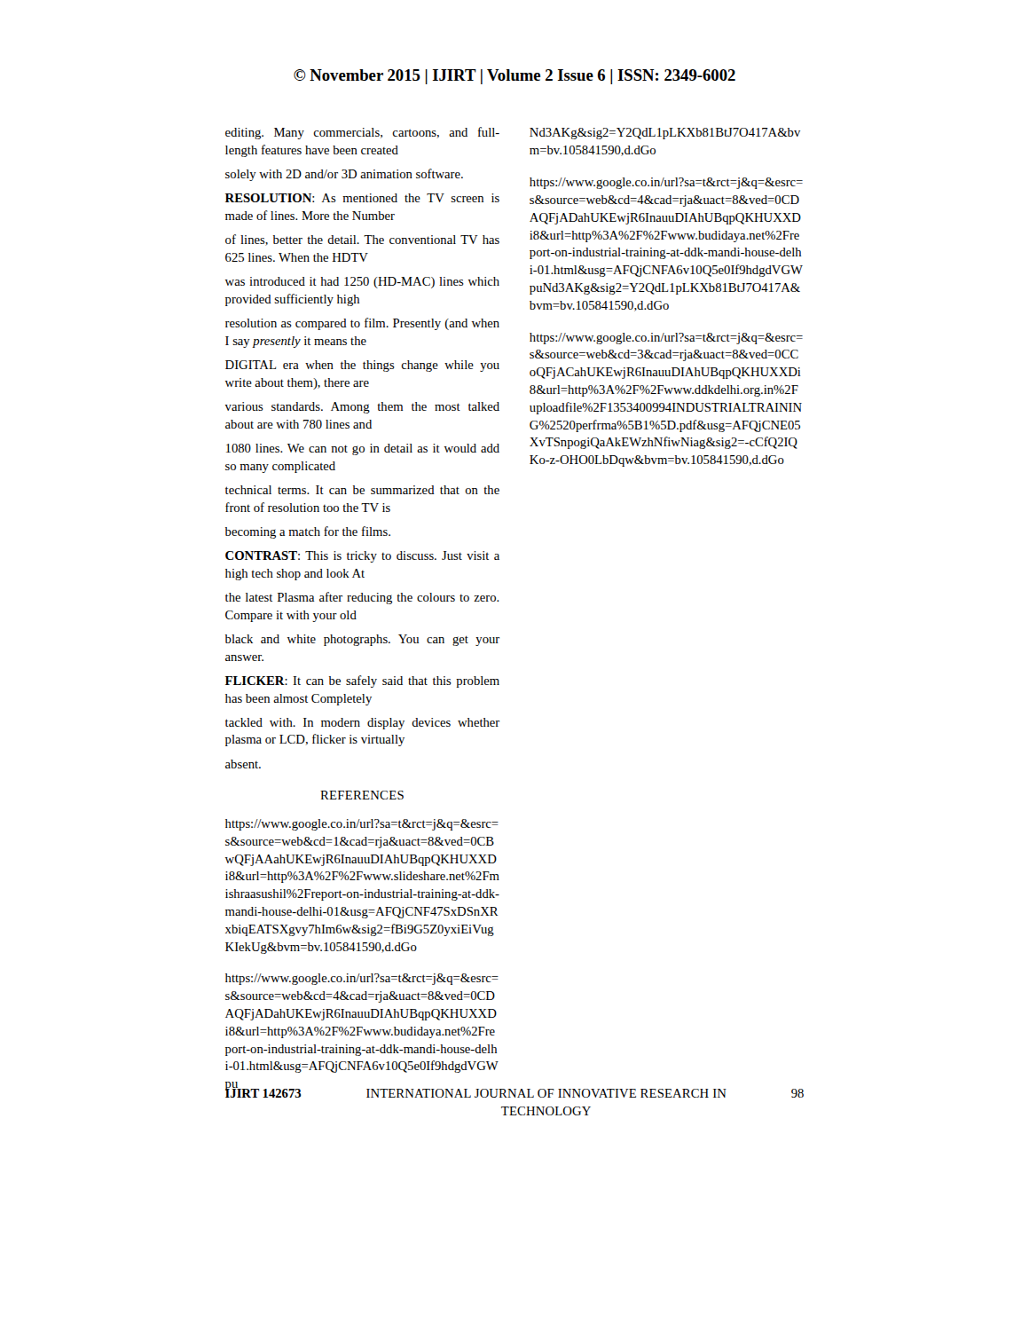© November 2015 | IJIRT | Volume 2 Issue 6 | ISSN: 2349-6002
editing. Many commercials, cartoons, and full-length features have been created
solely with 2D and/or 3D animation software.
RESOLUTION: As mentioned the TV screen is made of lines. More the Number
of lines, better the detail. The conventional TV has 625 lines. When the HDTV
was introduced it had 1250 (HD-MAC) lines which provided sufficiently high
resolution as compared to film. Presently (and when I say presently it means the
DIGITAL era when the things change while you write about them), there are
various standards. Among them the most talked about are with 780 lines and
1080 lines. We can not go in detail as it would add so many complicated
technical terms. It can be summarized that on the front of resolution too the TV is
becoming a match for the films.
CONTRAST: This is tricky to discuss. Just visit a high tech shop and look At
the latest Plasma after reducing the colours to zero. Compare it with your old
black and white photographs. You can get your answer.
FLICKER: It can be safely said that this problem has been almost Completely
tackled with. In modern display devices whether plasma or LCD, flicker is virtually
absent.
REFERENCES
https://www.google.co.in/url?sa=t&rct=j&q=&esrc=s&source=web&cd=1&cad=rja&uact=8&ved=0CBwQFjAAahUKEwjR6InauuDIAhUBqpQKHUXXDi8&url=http%3A%2F%2Fwww.slideshare.net%2Fmishraasushil%2Freport-on-industrial-training-at-ddk-mandi-house-delhi-01&usg=AFQjCNF47SxDSnXRxbiqEATSXgvy7hIm6w&sig2=fBi9G5Z0yxiEiVugKIekUg&bvm=bv.105841590,d.dGo
https://www.google.co.in/url?sa=t&rct=j&q=&esrc=s&source=web&cd=4&cad=rja&uact=8&ved=0CDAQFjADahUKEwjR6InauuDIAhUBqpQKHUXXDi8&url=http%3A%2F%2Fwww.budidaya.net%2Freport-on-industrial-training-at-ddk-mandi-house-delhi-01.html&usg=AFQjCNFA6v10Q5e0If9hdgdVGWpu
Nd3AKg&sig2=Y2QdL1pLKXb81BtJ7O417A&bvm=bv.105841590,d.dGo
https://www.google.co.in/url?sa=t&rct=j&q=&esrc=s&source=web&cd=4&cad=rja&uact=8&ved=0CDAQFjADahUKEwjR6InauuDIAhUBqpQKHUXXDi8&url=http%3A%2F%2Fwww.budidaya.net%2Freport-on-industrial-training-at-ddk-mandi-house-delhi-01.html&usg=AFQjCNFA6v10Q5e0If9hdgdVGWpuNd3AKg&sig2=Y2QdL1pLKXb81BtJ7O417A&bvm=bv.105841590,d.dGo
https://www.google.co.in/url?sa=t&rct=j&q=&esrc=s&source=web&cd=3&cad=rja&uact=8&ved=0CCoQFjACahUKEwjR6InauuDIAhUBqpQKHUXXDi8&url=http%3A%2F%2Fwww.ddkdelhi.org.in%2Fuploadfile%2F1353400994INDUSTRIALTRAINING%2520perfrma%5B1%5D.pdf&usg=AFQjCNE05XvTSnpogiQaAkEWzhNfiwNiag&sig2=-cCfQ2IQKo-z-OHO0LbDqw&bvm=bv.105841590,d.dGo
IJIRT 142673 INTERNATIONAL JOURNAL OF INNOVATIVE RESEARCH IN TECHNOLOGY 98